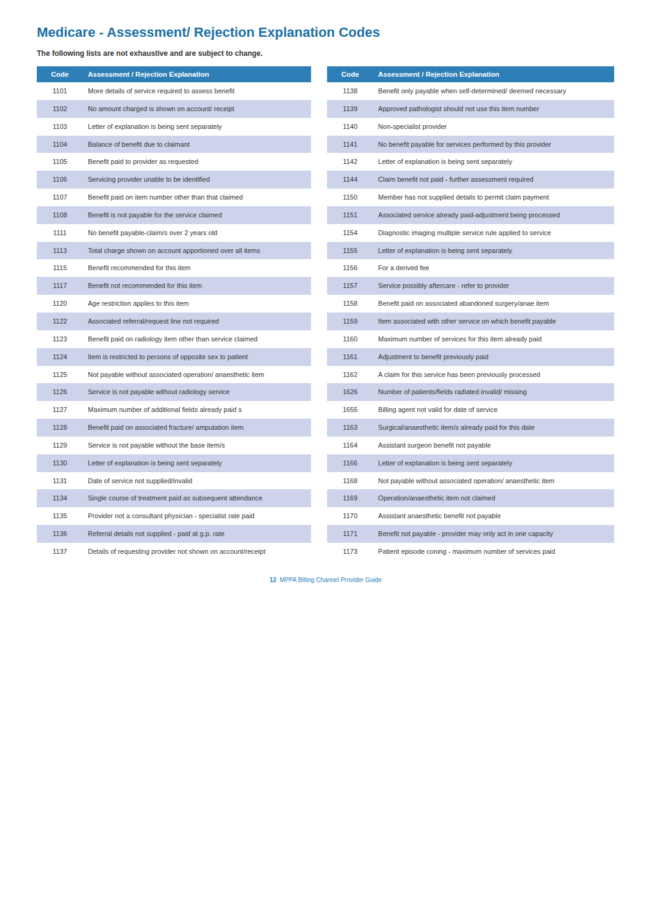Medicare - Assessment/ Rejection Explanation Codes
The following lists are not exhaustive and are subject to change.
| Code | Assessment / Rejection Explanation | | Code | Assessment / Rejection Explanation |
| --- | --- | --- | --- | --- |
| 1101 | More details of service required to assess benefit | | 1138 | Benefit only payable when self-determined/ deemed necessary |
| 1102 | No amount charged is shown on account/ receipt | | 1139 | Approved pathologist should not use this item number |
| 1103 | Letter of explanation is being sent separately | | 1140 | Non-specialist provider |
| 1104 | Balance of benefit due to claimant | | 1141 | No benefit payable for services performed by this provider |
| 1105 | Benefit paid to provider as requested | | 1142 | Letter of explanation is being sent separately |
| 1106 | Servicing provider unable to be identified | | 1144 | Claim benefit not paid - further assessment required |
| 1107 | Benefit paid on item number other than that claimed | | 1150 | Member has not supplied details to permit claim payment |
| 1108 | Benefit is not payable for the service claimed | | 1151 | Associated service already paid-adjustment being processed |
| 1111 | No benefit payable-claim/s over 2 years old | | 1154 | Diagnostic imaging multiple service rule applied to service |
| 1113 | Total charge shown on account apportioned over all items | | 1155 | Letter of explanation is being sent separately |
| 1115 | Benefit recommended for this item | | 1156 | For a derived fee |
| 1117 | Benefit not recommended for this item | | 1157 | Service possibly aftercare - refer to provider |
| 1120 | Age restriction applies to this item | | 1158 | Benefit paid on associated abandoned surgery/anae item |
| 1122 | Associated referral/request line not required | | 1159 | Item associated with other service on which benefit payable |
| 1123 | Benefit paid on radiology item other than service claimed | | 1160 | Maximum number of services for this item already paid |
| 1124 | Item is restricted to persons of opposite sex to patient | | 1161 | Adjustment to benefit previously paid |
| 1125 | Not payable without associated operation/ anaesthetic item | | 1162 | A claim for this service has been previously processed |
| 1126 | Service is not payable without radiology service | | 1626 | Number of patients/fields radiated invalid/ missing |
| 1127 | Maximum number of additional fields already paid s | | 1655 | Billing agent not valid for date of service |
| 1128 | Benefit paid on associated fracture/ amputation item | | 1163 | Surgical/anaesthetic item/s already paid for this date |
| 1129 | Service is not payable without the base item/s | | 1164 | Assistant surgeon benefit not payable |
| 1130 | Letter of explanation is being sent separately | | 1166 | Letter of explanation is being sent separately |
| 1131 | Date of service not supplied/invalid | | 1168 | Not payable without associated operation/ anaesthetic item |
| 1134 | Single course of treatment paid as subsequent attendance | | 1169 | Operation/anaesthetic item not claimed |
| 1135 | Provider not a consultant physician - specialist rate paid | | 1170 | Assistant anaesthetic benefit not payable |
| 1136 | Referral details not supplied - paid at g.p. rate | | 1171 | Benefit not payable - provider may only act in one capacity |
| 1137 | Details of requesting provider not shown on account/receipt | | 1173 | Patient episode coning - maximum number of services paid |
12 MPPA Billing Channel Provider Guide